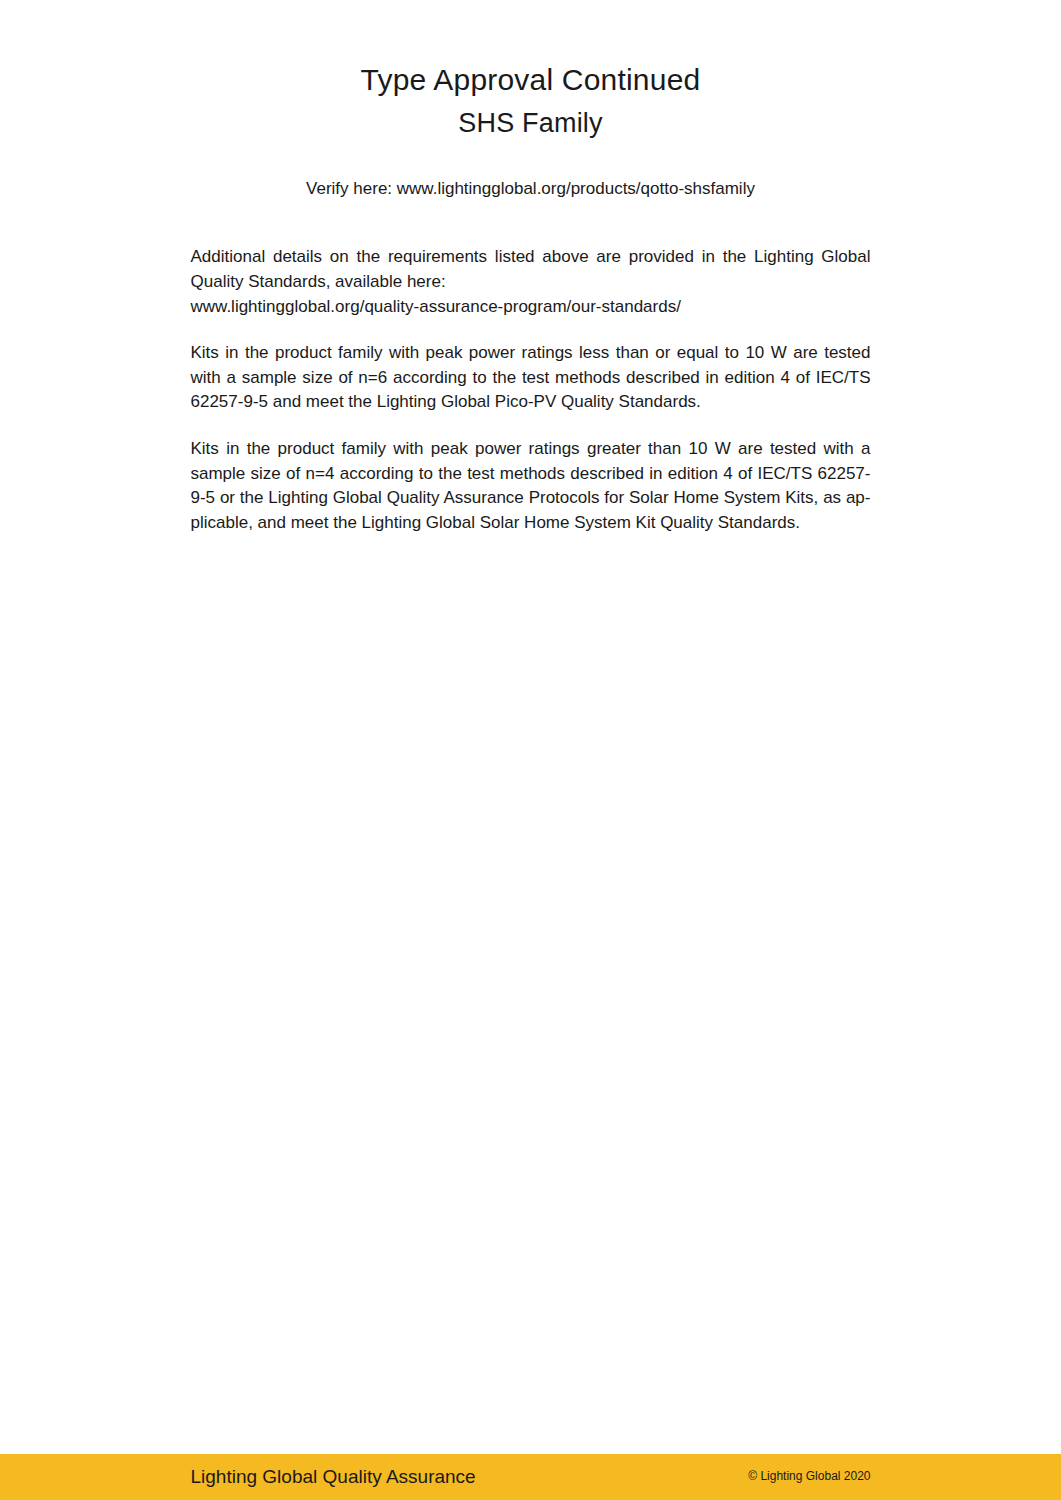Type Approval Continued
SHS Family
Verify here: www.lightingglobal.org/products/qotto-shsfamily
Additional details on the requirements listed above are provided in the Lighting Global Quality Standards, available here:
www.lightingglobal.org/quality-assurance-program/our-standards/
Kits in the product family with peak power ratings less than or equal to 10 W are tested with a sample size of n=6 according to the test methods described in edition 4 of IEC/TS 62257-9-5 and meet the Lighting Global Pico-PV Quality Standards.
Kits in the product family with peak power ratings greater than 10 W are tested with a sample size of n=4 according to the test methods described in edition 4 of IEC/TS 62257-9-5 or the Lighting Global Quality Assurance Protocols for Solar Home System Kits, as applicable, and meet the Lighting Global Solar Home System Kit Quality Standards.
Lighting Global Quality Assurance © Lighting Global 2020